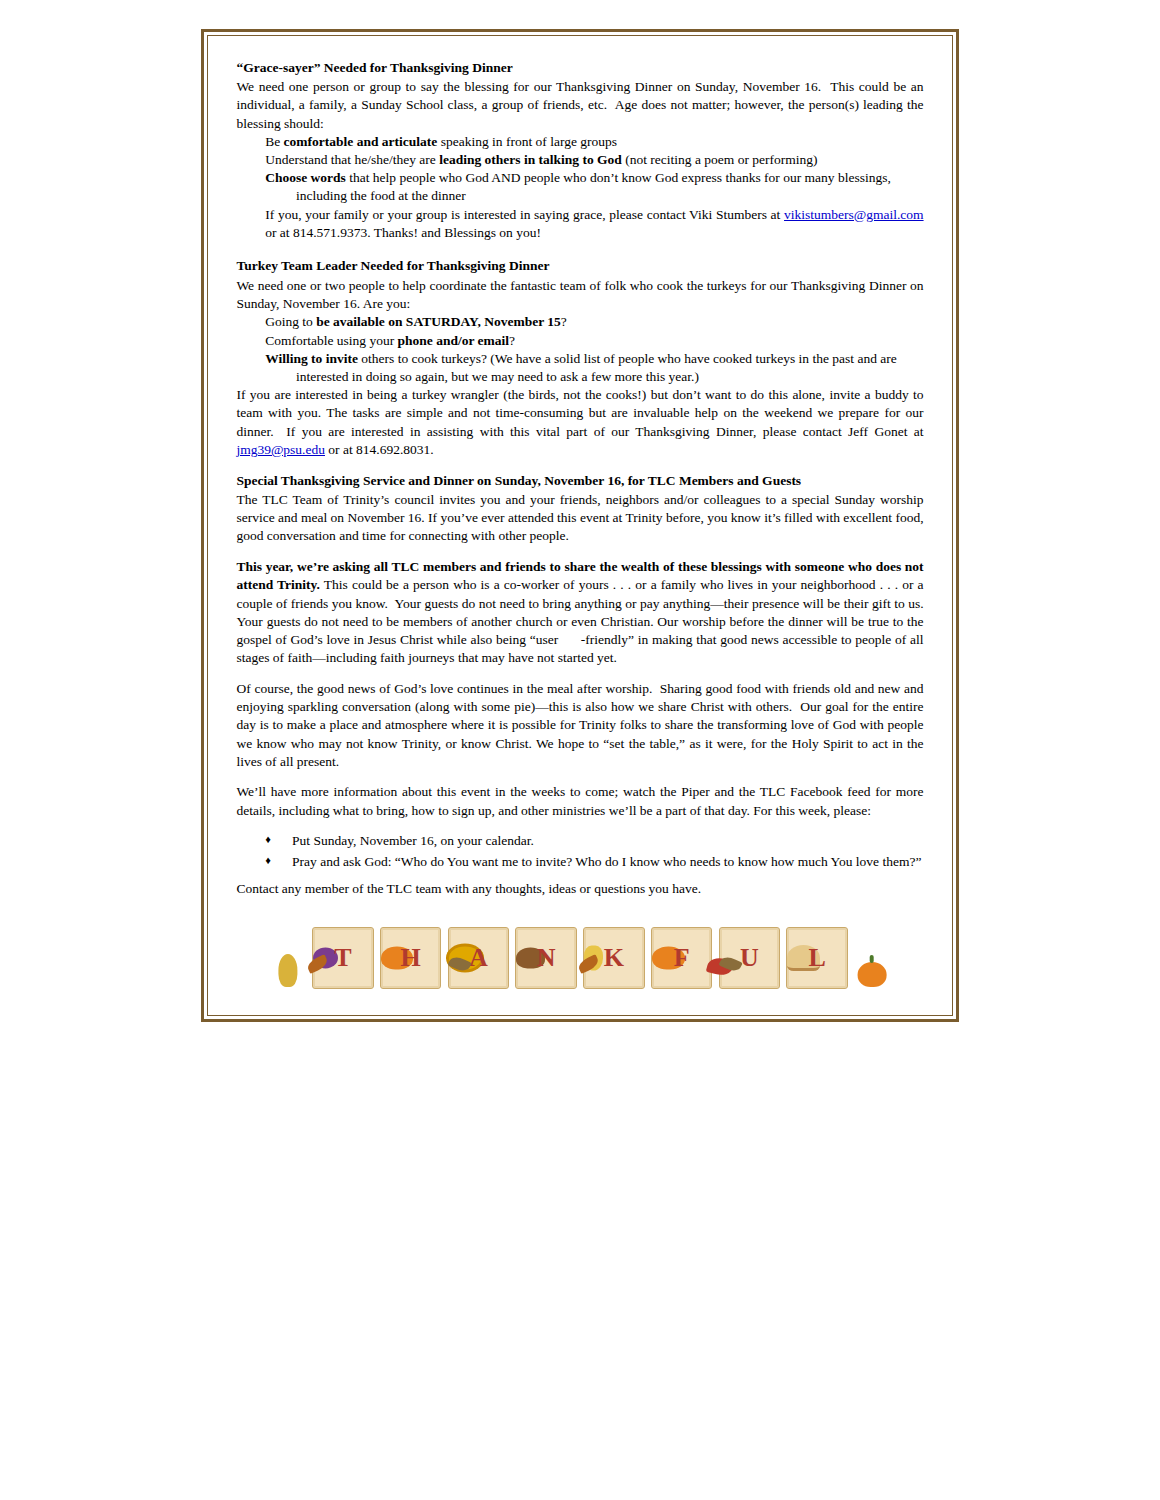“Grace-sayer” Needed for Thanksgiving Dinner
We need one person or group to say the blessing for our Thanksgiving Dinner on Sunday, November 16. This could be an individual, a family, a Sunday School class, a group of friends, etc. Age does not matter; however, the person(s) leading the blessing should:
Be comfortable and articulate speaking in front of large groups
Understand that he/she/they are leading others in talking to God (not reciting a poem or performing)
Choose words that help people who God AND people who don’t know God express thanks for our many blessings,
including the food at the dinner
If you, your family or your group is interested in saying grace, please contact Viki Stumbers at vikistumbers@gmail.com or at 814.571.9373. Thanks! and Blessings on you!
Turkey Team Leader Needed for Thanksgiving Dinner
We need one or two people to help coordinate the fantastic team of folk who cook the turkeys for our Thanksgiving Dinner on Sunday, November 16. Are you:
Going to be available on SATURDAY, November 15?
Comfortable using your phone and/or email?
Willing to invite others to cook turkeys? (We have a solid list of people who have cooked turkeys in the past and are
interested in doing so again, but we may need to ask a few more this year.)
If you are interested in being a turkey wrangler (the birds, not the cooks!) but don’t want to do this alone, invite a buddy to team with you. The tasks are simple and not time-consuming but are invaluable help on the weekend we prepare for our dinner. If you are interested in assisting with this vital part of our Thanksgiving Dinner, please contact Jeff Gonet at jmg39@psu.edu or at 814.692.8031.
Special Thanksgiving Service and Dinner on Sunday, November 16, for TLC Members and Guests
The TLC Team of Trinity’s council invites you and your friends, neighbors and/or colleagues to a special Sunday worship service and meal on November 16. If you’ve ever attended this event at Trinity before, you know it’s filled with excellent food, good conversation and time for connecting with other people.
This year, we’re asking all TLC members and friends to share the wealth of these blessings with someone who does not attend Trinity. This could be a person who is a co-worker of yours . . . or a family who lives in your neighborhood . . . or a couple of friends you know. Your guests do not need to bring anything or pay anything—their presence will be their gift to us. Your guests do not need to be members of another church or even Christian. Our worship before the dinner will be true to the gospel of God’s love in Jesus Christ while also being “user -friendly” in making that good news accessible to people of all stages of faith—including faith journeys that may have not started yet.
Of course, the good news of God’s love continues in the meal after worship. Sharing good food with friends old and new and enjoying sparkling conversation (along with some pie)—this is also how we share Christ with others. Our goal for the entire day is to make a place and atmosphere where it is possible for Trinity folks to share the transforming love of God with people we know who may not know Trinity, or know Christ. We hope to “set the table,” as it were, for the Holy Spirit to act in the lives of all present.
We’ll have more information about this event in the weeks to come; watch the Piper and the TLC Facebook feed for more details, including what to bring, how to sign up, and other ministries we’ll be a part of that day. For this week, please:
Put Sunday, November 16, on your calendar.
Pray and ask God: “Who do You want me to invite? Who do I know who needs to know how much You love them?”
Contact any member of the TLC team with any thoughts, ideas or questions you have.
T H A N K F U L